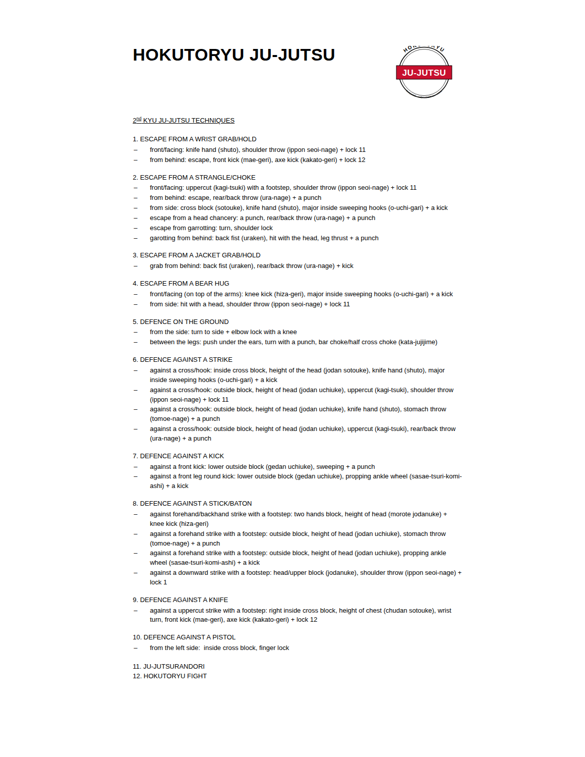HOKUTORYU JU-JUTSU
HOKUTORYU JU-JUTSU FINLAND · HOKUTORYU · ASIA
2nd KYU JU-JUTSU TECHNIQUES
1. ESCAPE FROM A WRIST GRAB/HOLD
front/facing: knife hand (shuto), shoulder throw (ippon seoi-nage) + lock 11
from behind: escape, front kick (mae-geri), axe kick (kakato-geri) + lock 12
2. ESCAPE FROM A STRANGLE/CHOKE
front/facing: uppercut (kagi-tsuki) with a footstep, shoulder throw (ippon seoi-nage) + lock 11
from behind: escape, rear/back throw (ura-nage) + a punch
from side: cross block (sotouke), knife hand (shuto), major inside sweeping hooks (o-uchi-gari) + a kick
escape from a head chancery: a punch, rear/back throw (ura-nage) + a punch
escape from garrotting: turn, shoulder lock
garotting from behind: back fist (uraken), hit with the head, leg thrust + a punch
3. ESCAPE FROM A JACKET GRAB/HOLD
grab from behind: back fist (uraken), rear/back throw (ura-nage) + kick
4. ESCAPE FROM A BEAR HUG
front/facing (on top of the arms): knee kick (hiza-geri), major inside sweeping hooks (o-uchi-gari) + a kick
from side: hit with a head, shoulder throw (ippon seoi-nage) + lock 11
5. DEFENCE ON THE GROUND
from the side: turn to side + elbow lock with a knee
between the legs: push under the ears, turn with a punch, bar choke/half cross choke (kata-jujijime)
6. DEFENCE AGAINST A STRIKE
against a cross/hook: inside cross block, height of the head (jodan sotouke), knife hand (shuto), major inside sweeping hooks (o-uchi-gari) + a kick
against a cross/hook: outside block, height of head (jodan uchiuke), uppercut (kagi-tsuki), shoulder throw (ippon seoi-nage) + lock 11
against a cross/hook: outside block, height of head (jodan uchiuke), knife hand (shuto), stomach throw (tomoe-nage) + a punch
against a cross/hook: outside block, height of head (jodan uchiuke), uppercut (kagi-tsuki), rear/back throw (ura-nage) + a punch
7. DEFENCE AGAINST A KICK
against a front kick: lower outside block (gedan uchiuke), sweeping + a punch
against a front leg round kick: lower outside block (gedan uchiuke), propping ankle wheel (sasae-tsuri-komi-ashi) + a kick
8. DEFENCE AGAINST A STICK/BATON
against forehand/backhand strike with a footstep: two hands block, height of head (morote jodanuke) + knee kick (hiza-geri)
against a forehand strike with a footstep: outside block, height of head (jodan uchiuke), stomach throw (tomoe-nage) + a punch
against a forehand strike with a footstep: outside block, height of head (jodan uchiuke), propping ankle wheel (sasae-tsuri-komi-ashi) + a kick
against a downward strike with a footstep: head/upper block (jodanuke), shoulder throw (ippon seoi-nage) + lock 1
9. DEFENCE AGAINST A KNIFE
against a uppercut strike with a footstep: right inside cross block, height of chest (chudan sotouke), wrist turn, front kick (mae-geri), axe kick (kakato-geri) + lock 12
10. DEFENCE AGAINST A PISTOL
from the left side: inside cross block, finger lock
11. JU-JUTSURANDORI
12. HOKUTORYU FIGHT